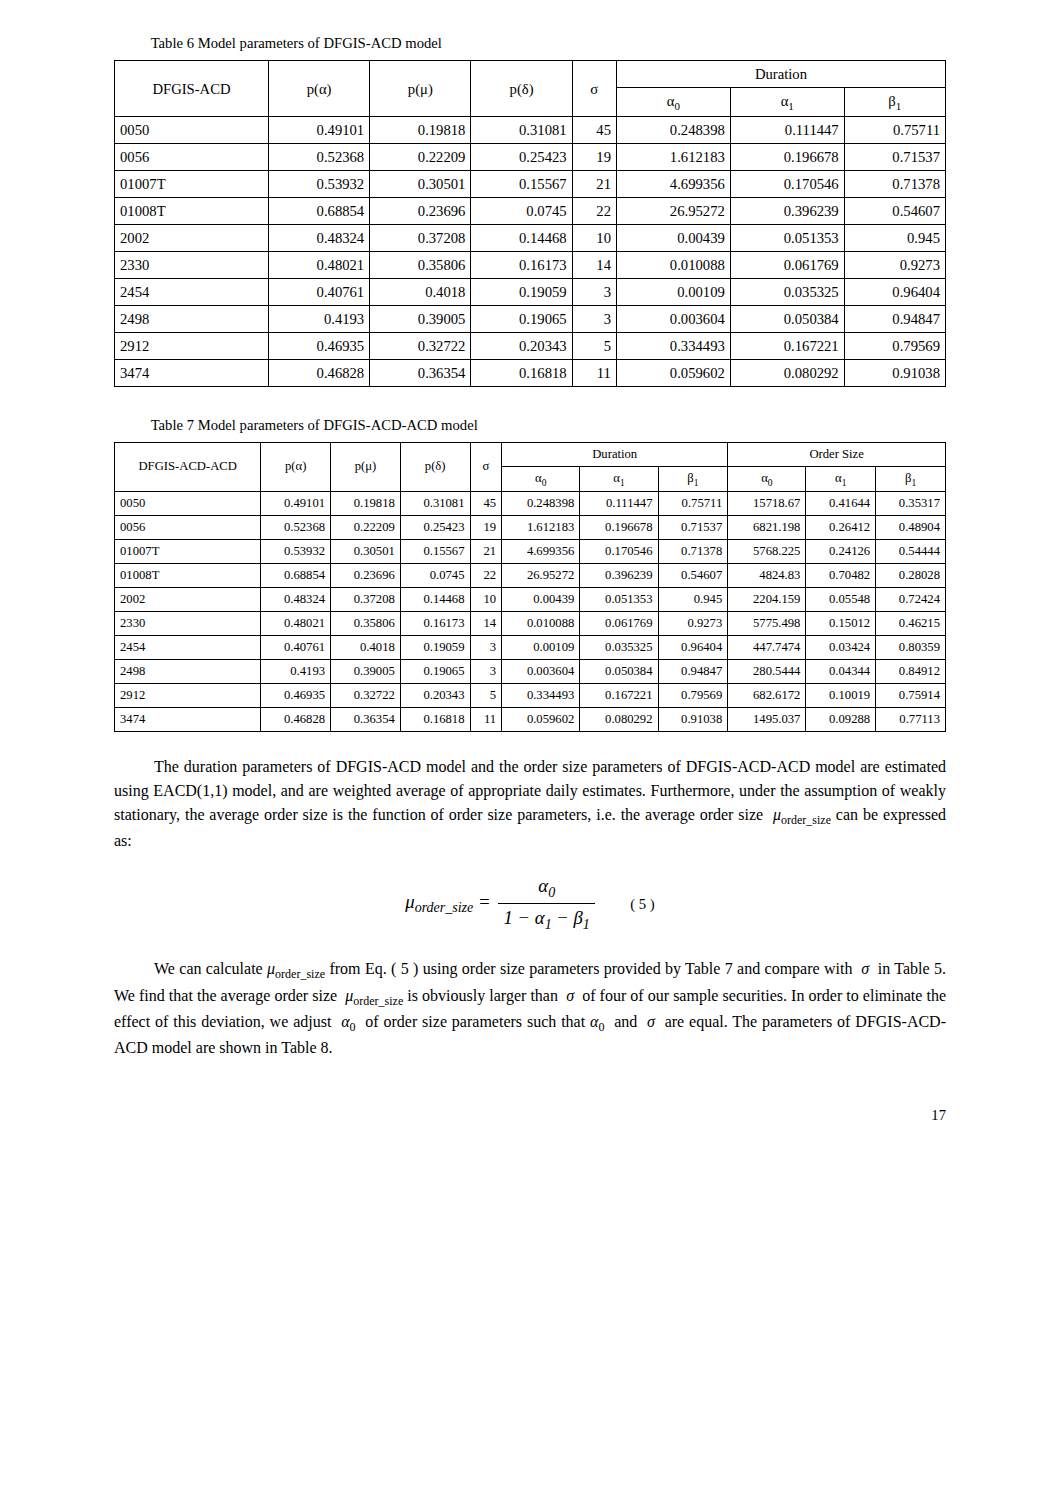Table 6 Model parameters of DFGIS-ACD model
| DFGIS-ACD | p(α) | p(μ) | p(δ) | σ | Duration |
| --- | --- | --- | --- | --- | --- |
| α 0 | α 1 | β 1 |
| 0050 | 0.49101 | 0.19818 | 0.31081 | 45 | 0.248398 | 0.111447 | 0.75711 |
| 0056 | 0.52368 | 0.22209 | 0.25423 | 19 | 1.612183 | 0.196678 | 0.71537 |
| 01007T | 0.53932 | 0.30501 | 0.15567 | 21 | 4.699356 | 0.170546 | 0.71378 |
| 01008T | 0.68854 | 0.23696 | 0.0745 | 22 | 26.95272 | 0.396239 | 0.54607 |
| 2002 | 0.48324 | 0.37208 | 0.14468 | 10 | 0.00439 | 0.051353 | 0.945 |
| 2330 | 0.48021 | 0.35806 | 0.16173 | 14 | 0.010088 | 0.061769 | 0.9273 |
| 2454 | 0.40761 | 0.4018 | 0.19059 | 3 | 0.00109 | 0.035325 | 0.96404 |
| 2498 | 0.4193 | 0.39005 | 0.19065 | 3 | 0.003604 | 0.050384 | 0.94847 |
| 2912 | 0.46935 | 0.32722 | 0.20343 | 5 | 0.334493 | 0.167221 | 0.79569 |
| 3474 | 0.46828 | 0.36354 | 0.16818 | 11 | 0.059602 | 0.080292 | 0.91038 |
Table 7 Model parameters of DFGIS-ACD-ACD model
| DFGIS-ACD-ACD | p(α) | p(μ) | p(δ) | σ | Duration | Order Size |
| --- | --- | --- | --- | --- | --- | --- |
| α 0 | α 1 | β 1 | α 0 | α 1 | β 1 |
| 0050 | 0.49101 | 0.19818 | 0.31081 | 45 | 0.248398 | 0.111447 | 0.75711 | 15718.67 | 0.41644 | 0.35317 |
| 0056 | 0.52368 | 0.22209 | 0.25423 | 19 | 1.612183 | 0.196678 | 0.71537 | 6821.198 | 0.26412 | 0.48904 |
| 01007T | 0.53932 | 0.30501 | 0.15567 | 21 | 4.699356 | 0.170546 | 0.71378 | 5768.225 | 0.24126 | 0.54444 |
| 01008T | 0.68854 | 0.23696 | 0.0745 | 22 | 26.95272 | 0.396239 | 0.54607 | 4824.83 | 0.70482 | 0.28028 |
| 2002 | 0.48324 | 0.37208 | 0.14468 | 10 | 0.00439 | 0.051353 | 0.945 | 2204.159 | 0.05548 | 0.72424 |
| 2330 | 0.48021 | 0.35806 | 0.16173 | 14 | 0.010088 | 0.061769 | 0.9273 | 5775.498 | 0.15012 | 0.46215 |
| 2454 | 0.40761 | 0.4018 | 0.19059 | 3 | 0.00109 | 0.035325 | 0.96404 | 447.7474 | 0.03424 | 0.80359 |
| 2498 | 0.4193 | 0.39005 | 0.19065 | 3 | 0.003604 | 0.050384 | 0.94847 | 280.5444 | 0.04344 | 0.84912 |
| 2912 | 0.46935 | 0.32722 | 0.20343 | 5 | 0.334493 | 0.167221 | 0.79569 | 682.6172 | 0.10019 | 0.75914 |
| 3474 | 0.46828 | 0.36354 | 0.16818 | 11 | 0.059602 | 0.080292 | 0.91038 | 1495.037 | 0.09288 | 0.77113 |
The duration parameters of DFGIS-ACD model and the order size parameters of DFGIS-ACD-ACD model are estimated using EACD(1,1) model, and are weighted average of appropriate daily estimates. Furthermore, under the assumption of weakly stationary, the average order size is the function of order size parameters, i.e. the average order size μorder_size can be expressed as:
μorder_size = α0 1 − α1 − β1 ( 5 )
We can calculate μorder_size from Eq. ( 5 ) using order size parameters provided by Table 7 and compare with σ in Table 5. We find that the average order size μorder_size is obviously larger than σ of four of our sample securities. In order to eliminate the effect of this deviation, we adjust α0 of order size parameters such that α0 and σ are equal. The parameters of DFGIS-ACD-ACD model are shown in Table 8.
17